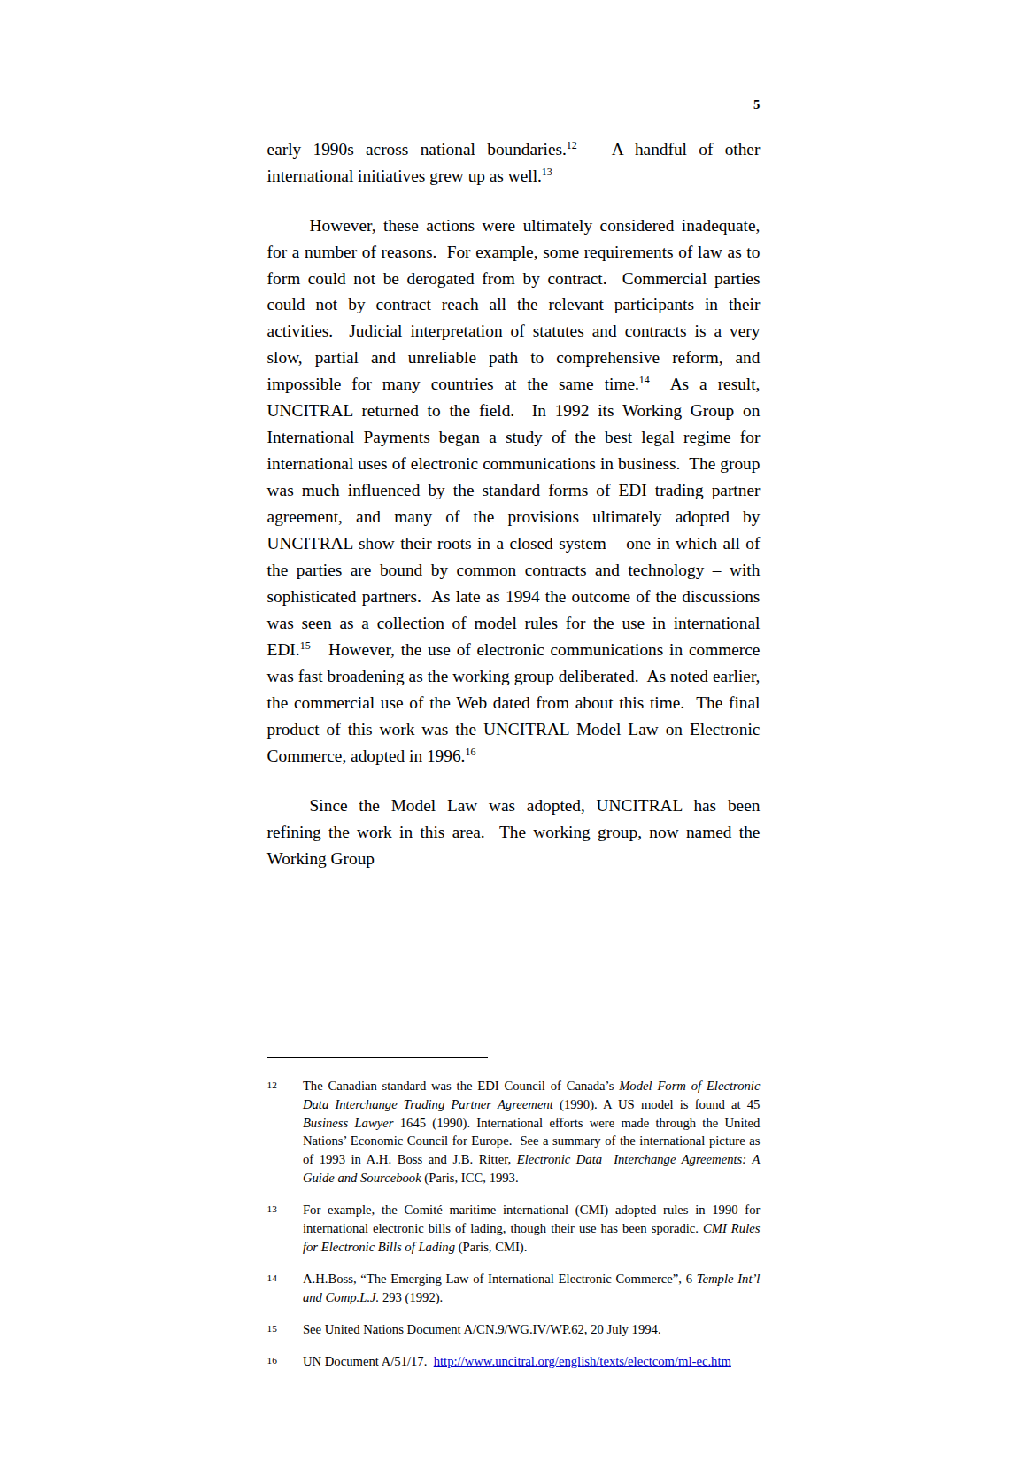5
early 1990s across national boundaries.12 A handful of other international initiatives grew up as well.13
However, these actions were ultimately considered inadequate, for a number of reasons. For example, some requirements of law as to form could not be derogated from by contract. Commercial parties could not by contract reach all the relevant participants in their activities. Judicial interpretation of statutes and contracts is a very slow, partial and unreliable path to comprehensive reform, and impossible for many countries at the same time.14 As a result, UNCITRAL returned to the field. In 1992 its Working Group on International Payments began a study of the best legal regime for international uses of electronic communications in business. The group was much influenced by the standard forms of EDI trading partner agreement, and many of the provisions ultimately adopted by UNCITRAL show their roots in a closed system – one in which all of the parties are bound by common contracts and technology – with sophisticated partners. As late as 1994 the outcome of the discussions was seen as a collection of model rules for the use in international EDI.15 However, the use of electronic communications in commerce was fast broadening as the working group deliberated. As noted earlier, the commercial use of the Web dated from about this time. The final product of this work was the UNCITRAL Model Law on Electronic Commerce, adopted in 1996.16
Since the Model Law was adopted, UNCITRAL has been refining the work in this area. The working group, now named the Working Group
12
The Canadian standard was the EDI Council of Canada’s Model Form of Electronic Data Interchange Trading Partner Agreement (1990). A US model is found at 45 Business Lawyer 1645 (1990). International efforts were made through the United Nations’ Economic Council for Europe. See a summary of the international picture as of 1993 in A.H. Boss and J.B. Ritter, Electronic Data Interchange Agreements: A Guide and Sourcebook (Paris, ICC, 1993.
13
For example, the Comité maritime international (CMI) adopted rules in 1990 for international electronic bills of lading, though their use has been sporadic. CMI Rules for Electronic Bills of Lading (Paris, CMI).
14
A.H.Boss, “The Emerging Law of International Electronic Commerce”, 6 Temple Int’l and Comp.L.J. 293 (1992).
15
See United Nations Document A/CN.9/WG.IV/WP.62, 20 July 1994.
16
UN Document A/51/17. http://www.uncitral.org/english/texts/electcom/ml-ec.htm